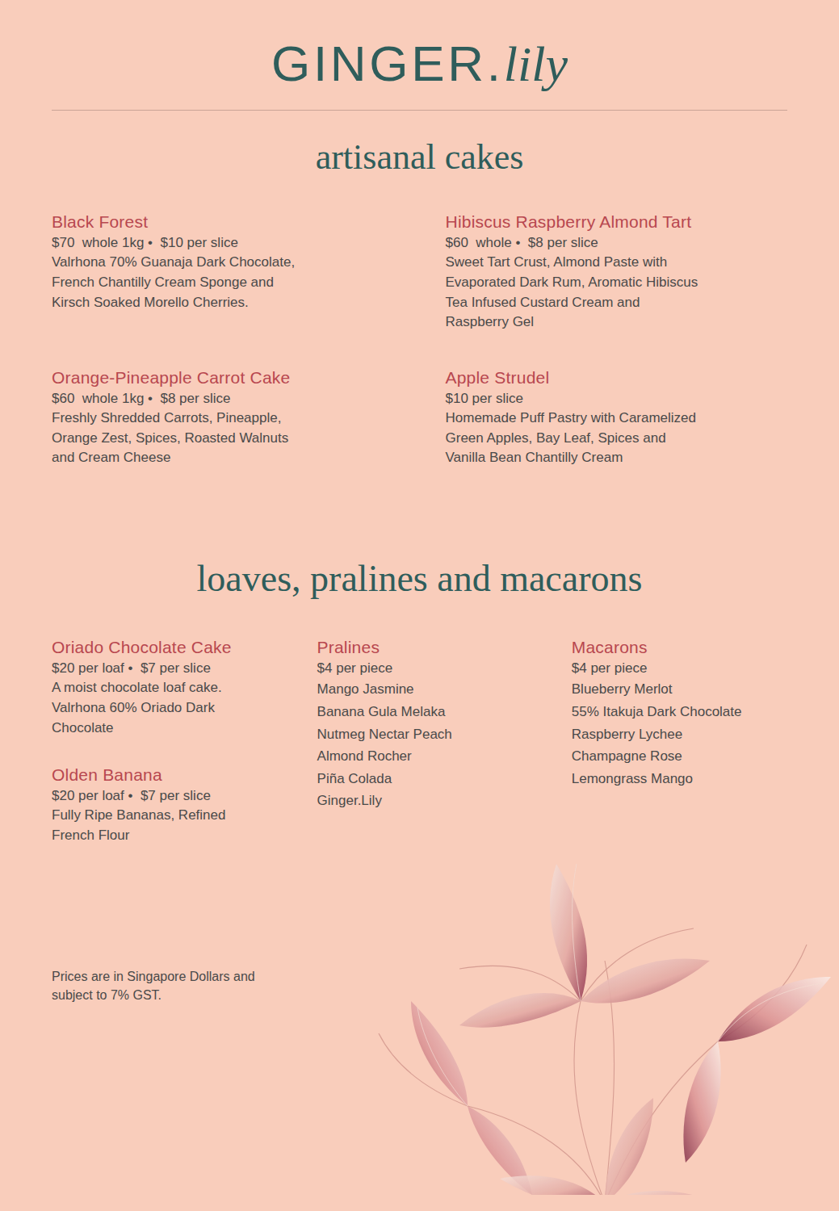GiNGER. lily
artisanal cakes
Black Forest
$70 whole 1kg • $10 per slice
Valrhona 70% Guanaja Dark Chocolate, French Chantilly Cream Sponge and Kirsch Soaked Morello Cherries.
Hibiscus Raspberry Almond Tart
$60 whole • $8 per slice
Sweet Tart Crust, Almond Paste with Evaporated Dark Rum, Aromatic Hibiscus Tea Infused Custard Cream and Raspberry Gel
Orange-Pineapple Carrot Cake
$60 whole 1kg • $8 per slice
Freshly Shredded Carrots, Pineapple, Orange Zest, Spices, Roasted Walnuts and Cream Cheese
Apple Strudel
$10 per slice
Homemade Puff Pastry with Caramelized Green Apples, Bay Leaf, Spices and Vanilla Bean Chantilly Cream
loaves, pralines and macarons
Oriado Chocolate Cake
$20 per loaf • $7 per slice
A moist chocolate loaf cake. Valrhona 60% Oriado Dark Chocolate
Olden Banana
$20 per loaf • $7 per slice
Fully Ripe Bananas, Refined French Flour
Pralines
$4 per piece
Mango Jasmine
Banana Gula Melaka
Nutmeg Nectar Peach
Almond Rocher
Piña Colada
Ginger.Lily
Macarons
$4 per piece
Blueberry Merlot
55% Itakuja Dark Chocolate
Raspberry Lychee
Champagne Rose
Lemongrass Mango
Prices are in Singapore Dollars and subject to 7% GST.